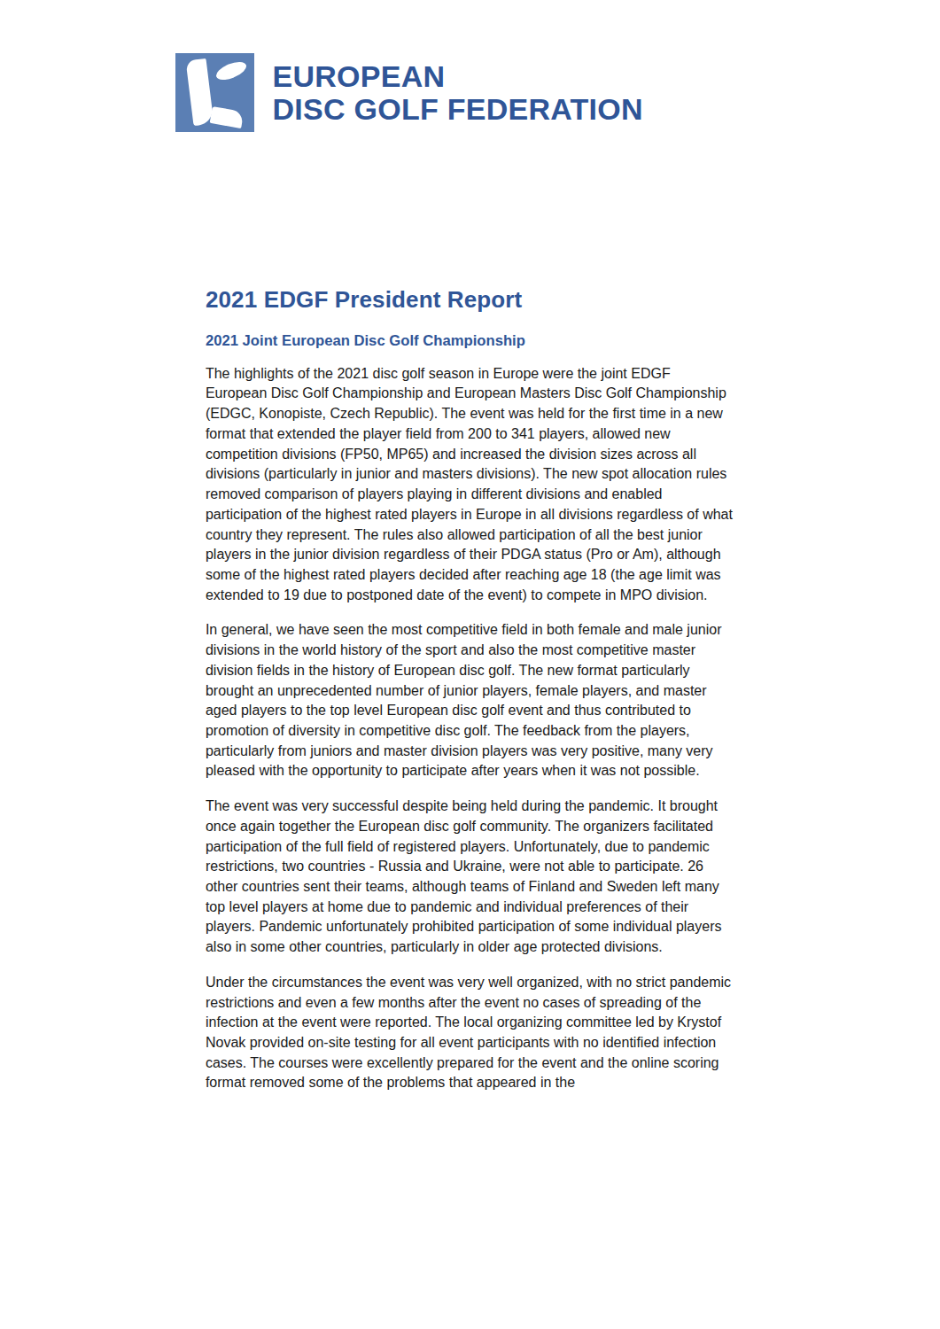EUROPEAN
DISC GOLF FEDERATION
2021 EDGF President Report
2021 Joint European Disc Golf Championship
The highlights of the 2021 disc golf season in Europe were the joint EDGF European Disc Golf Championship and European Masters Disc Golf Championship (EDGC, Konopiste, Czech Republic). The event was held for the first time in a new format that extended the player field from 200 to 341 players, allowed new competition divisions (FP50, MP65) and increased the division sizes across all divisions (particularly in junior and masters divisions). The new spot allocation rules removed comparison of players playing in different divisions and enabled participation of the highest rated players in Europe in all divisions regardless of what country they represent. The rules also allowed participation of all the best junior players in the junior division regardless of their PDGA status (Pro or Am), although some of the highest rated players decided after reaching age 18 (the age limit was extended to 19 due to postponed date of the event) to compete in MPO division.
In general, we have seen the most competitive field in both female and male junior divisions in the world history of the sport and also the most competitive master division fields in the history of European disc golf. The new format particularly brought an unprecedented number of junior players, female players, and master aged players to the top level European disc golf event and thus contributed to promotion of diversity in competitive disc golf. The feedback from the players, particularly from juniors and master division players was very positive, many very pleased with the opportunity to participate after years when it was not possible.
The event was very successful despite being held during the pandemic. It brought once again together the European disc golf community. The organizers facilitated participation of the full field of registered players. Unfortunately, due to pandemic restrictions, two countries - Russia and Ukraine, were not able to participate. 26 other countries sent their teams, although teams of Finland and Sweden left many top level players at home due to pandemic and individual preferences of their players. Pandemic unfortunately prohibited participation of some individual players also in some other countries, particularly in older age protected divisions.
Under the circumstances the event was very well organized, with no strict pandemic restrictions and even a few months after the event no cases of spreading of the infection at the event were reported. The local organizing committee led by Krystof Novak provided on-site testing for all event participants with no identified infection cases. The courses were excellently prepared for the event and the online scoring format removed some of the problems that appeared in the